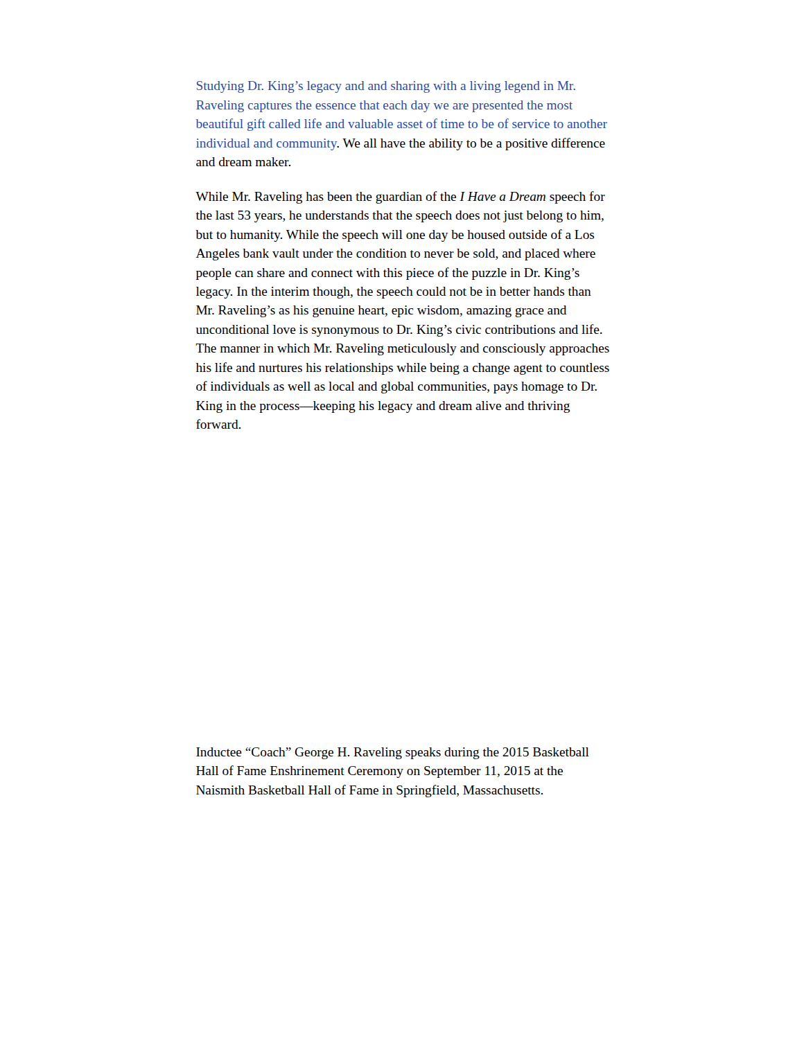Studying Dr. King’s legacy and and sharing with a living legend in Mr. Raveling captures the essence that each day we are presented the most beautiful gift called life and valuable asset of time to be of service to another individual and community. We all have the ability to be a positive difference and dream maker.
While Mr. Raveling has been the guardian of the I Have a Dream speech for the last 53 years, he understands that the speech does not just belong to him, but to humanity. While the speech will one day be housed outside of a Los Angeles bank vault under the condition to never be sold, and placed where people can share and connect with this piece of the puzzle in Dr. King’s legacy. In the interim though, the speech could not be in better hands than Mr. Raveling’s as his genuine heart, epic wisdom, amazing grace and unconditional love is synonymous to Dr. King’s civic contributions and life. The manner in which Mr. Raveling meticulously and consciously approaches his life and nurtures his relationships while being a change agent to countless of individuals as well as local and global communities, pays homage to Dr. King in the process—keeping his legacy and dream alive and thriving forward.
Inductee “Coach” George H. Raveling speaks during the 2015 Basketball Hall of Fame Enshrinement Ceremony on September 11, 2015 at the Naismith Basketball Hall of Fame in Springfield, Massachusetts.